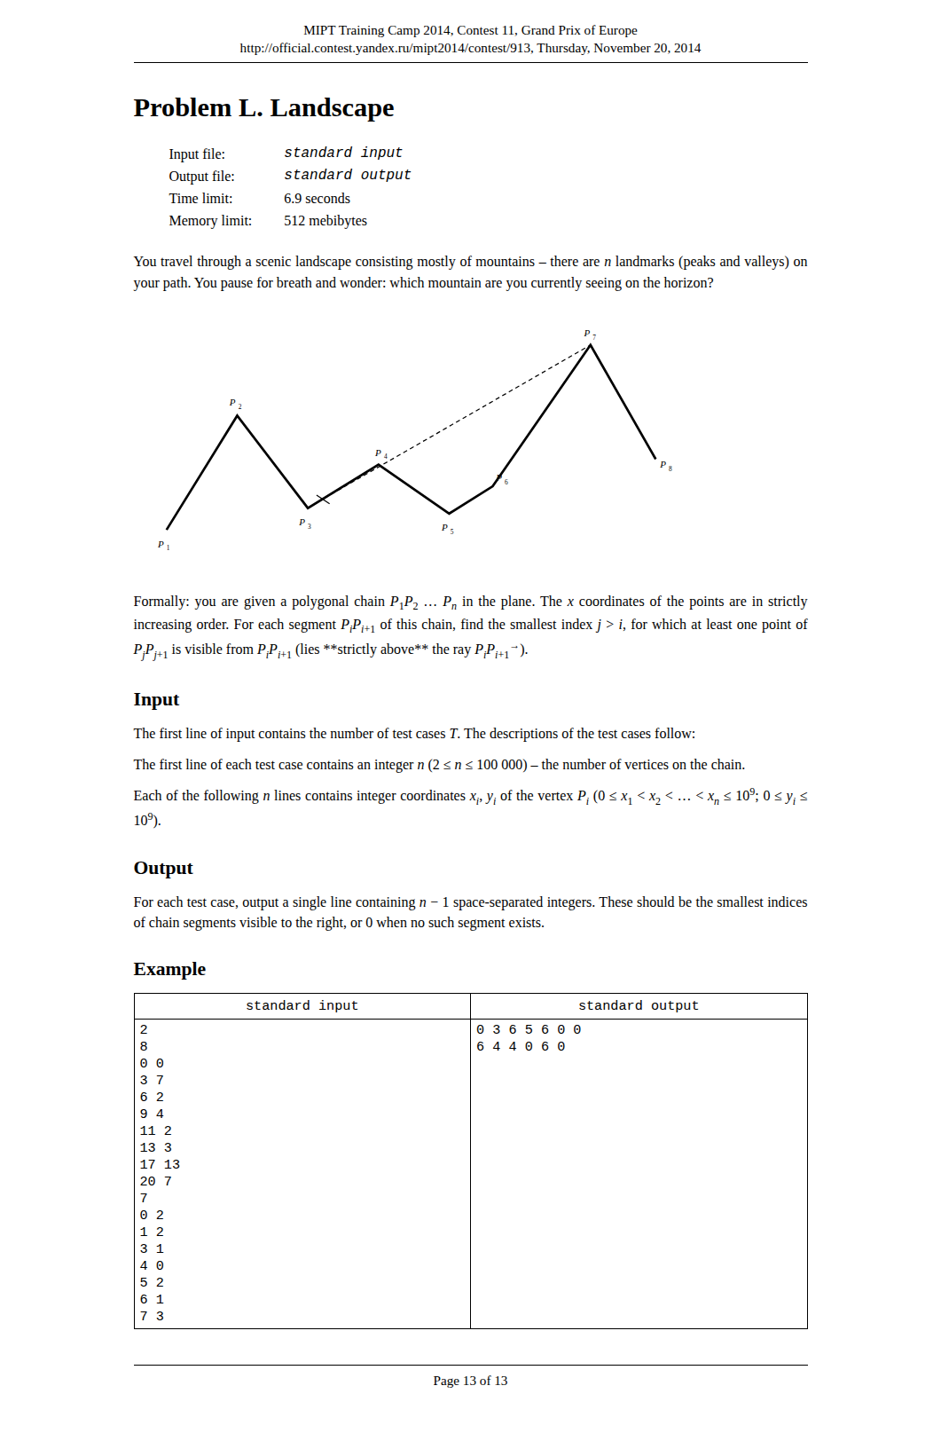MIPT Training Camp 2014, Contest 11, Grand Prix of Europe
http://official.contest.yandex.ru/mipt2014/contest/913, Thursday, November 20, 2014
Problem L. Landscape
| Input file: | standard input |
| Output file: | standard output |
| Time limit: | 6.9 seconds |
| Memory limit: | 512 mebibytes |
You travel through a scenic landscape consisting mostly of mountains – there are n landmarks (peaks and valleys) on your path. You pause for breath and wonder: which mountain are you currently seeing on the horizon?
P 1 P 2 P 3 P 4 P 5 P 6 P 7 P 8
Formally: you are given a polygonal chain P1P2 … Pn in the plane. The x coordinates of the points are in strictly increasing order. For each segment PiPi+1 of this chain, find the smallest index j > i, for which at least one point of PjPj+1 is visible from PiPi+1 (lies **strictly above** the ray PiPi+1→).
Input
The first line of input contains the number of test cases T. The descriptions of the test cases follow:
The first line of each test case contains an integer n (2 ≤ n ≤ 100 000) – the number of vertices on the chain.
Each of the following n lines contains integer coordinates xi, yi of the vertex Pi (0 ≤ x1 < x2 < … < xn ≤ 109; 0 ≤ yi ≤ 109).
Output
For each test case, output a single line containing n − 1 space-separated integers. These should be the smallest indices of chain segments visible to the right, or 0 when no such segment exists.
Example
| standard input | standard output |
| --- | --- |
| 2 8 0 0 3 7 6 2 9 4 11 2 13 3 17 13 20 7 7 0 2 1 2 3 1 4 0 5 2 6 1 7 3 | 0 3 6 5 6 0 0 6 4 4 0 6 0 |
Page 13 of 13